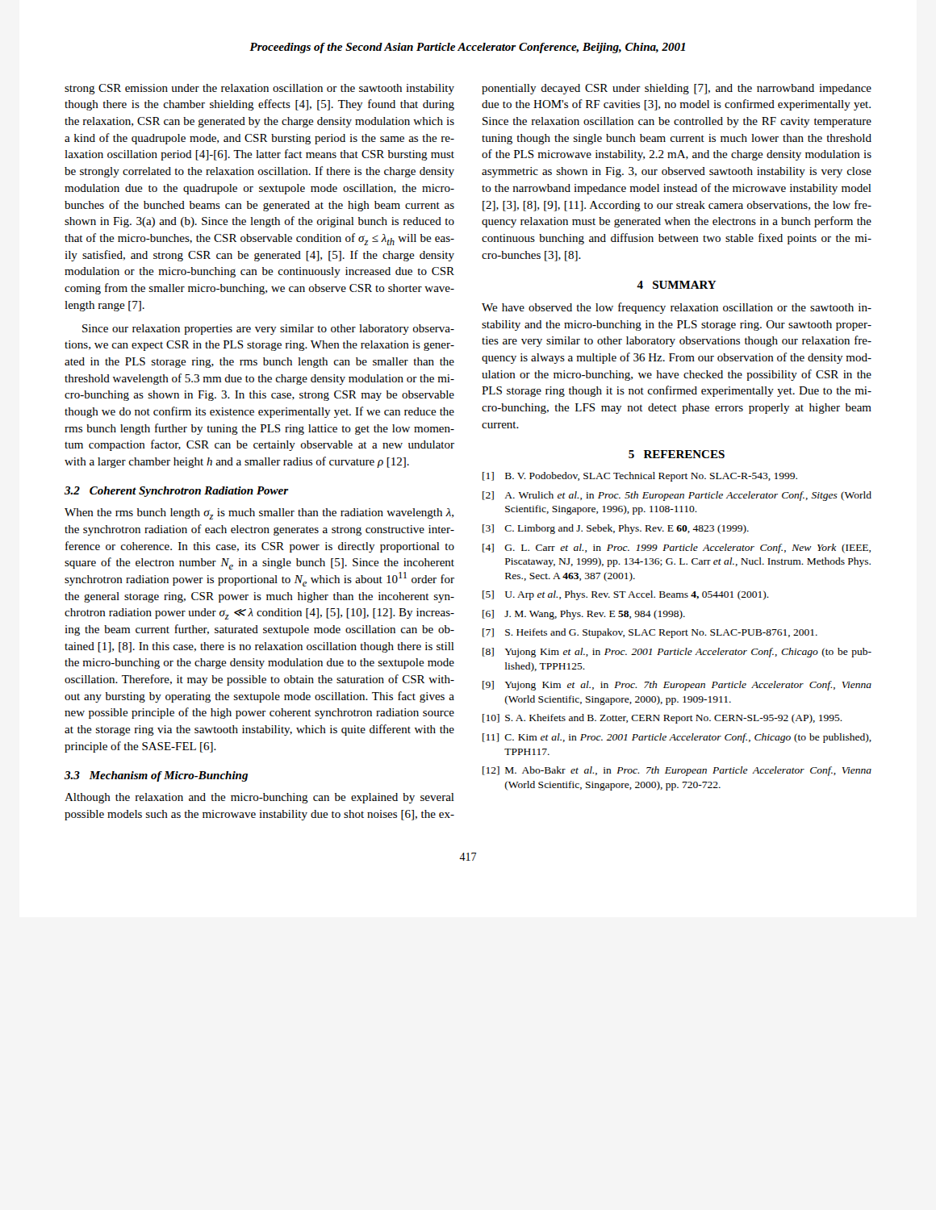Proceedings of the Second Asian Particle Accelerator Conference, Beijing, China, 2001
strong CSR emission under the relaxation oscillation or the sawtooth instability though there is the chamber shielding effects [4], [5]. They found that during the relaxation, CSR can be generated by the charge density modulation which is a kind of the quadrupole mode, and CSR bursting period is the same as the relaxation oscillation period [4]-[6]. The latter fact means that CSR bursting must be strongly correlated to the relaxation oscillation. If there is the charge density modulation due to the quadrupole or sextupole mode oscillation, the micro-bunches of the bunched beams can be generated at the high beam current as shown in Fig. 3(a) and (b). Since the length of the original bunch is reduced to that of the micro-bunches, the CSR observable condition of σz ≤ λth will be easily satisfied, and strong CSR can be generated [4], [5]. If the charge density modulation or the micro-bunching can be continuously increased due to CSR coming from the smaller micro-bunching, we can observe CSR to shorter wavelength range [7].
Since our relaxation properties are very similar to other laboratory observations, we can expect CSR in the PLS storage ring. When the relaxation is generated in the PLS storage ring, the rms bunch length can be smaller than the threshold wavelength of 5.3 mm due to the charge density modulation or the micro-bunching as shown in Fig. 3. In this case, strong CSR may be observable though we do not confirm its existence experimentally yet. If we can reduce the rms bunch length further by tuning the PLS ring lattice to get the low momentum compaction factor, CSR can be certainly observable at a new undulator with a larger chamber height h and a smaller radius of curvature ρ [12].
3.2 Coherent Synchrotron Radiation Power
When the rms bunch length σz is much smaller than the radiation wavelength λ, the synchrotron radiation of each electron generates a strong constructive interference or coherence. In this case, its CSR power is directly proportional to square of the electron number Ne in a single bunch [5]. Since the incoherent synchrotron radiation power is proportional to Ne which is about 1011 order for the general storage ring, CSR power is much higher than the incoherent synchrotron radiation power under σz ≪ λ condition [4], [5], [10], [12]. By increasing the beam current further, saturated sextupole mode oscillation can be obtained [1], [8]. In this case, there is no relaxation oscillation though there is still the micro-bunching or the charge density modulation due to the sextupole mode oscillation. Therefore, it may be possible to obtain the saturation of CSR without any bursting by operating the sextupole mode oscillation. This fact gives a new possible principle of the high power coherent synchrotron radiation source at the storage ring via the sawtooth instability, which is quite different with the principle of the SASE-FEL [6].
3.3 Mechanism of Micro-Bunching
Although the relaxation and the micro-bunching can be explained by several possible models such as the microwave instability due to shot noises [6], the exponentially decayed CSR under shielding [7], and the narrowband impedance due to the HOM's of RF cavities [3], no model is confirmed experimentally yet. Since the relaxation oscillation can be controlled by the RF cavity temperature tuning though the single bunch beam current is much lower than the threshold of the PLS microwave instability, 2.2 mA, and the charge density modulation is asymmetric as shown in Fig. 3, our observed sawtooth instability is very close to the narrowband impedance model instead of the microwave instability model [2], [3], [8], [9], [11]. According to our streak camera observations, the low frequency relaxation must be generated when the electrons in a bunch perform the continuous bunching and diffusion between two stable fixed points or the micro-bunches [3], [8].
4 SUMMARY
We have observed the low frequency relaxation oscillation or the sawtooth instability and the micro-bunching in the PLS storage ring. Our sawtooth properties are very similar to other laboratory observations though our relaxation frequency is always a multiple of 36 Hz. From our observation of the density modulation or the micro-bunching, we have checked the possibility of CSR in the PLS storage ring though it is not confirmed experimentally yet. Due to the micro-bunching, the LFS may not detect phase errors properly at higher beam current.
5 REFERENCES
[1] B. V. Podobedov, SLAC Technical Report No. SLAC-R-543, 1999.
[2] A. Wrulich et al., in Proc. 5th European Particle Accelerator Conf., Sitges (World Scientific, Singapore, 1996), pp. 1108-1110.
[3] C. Limborg and J. Sebek, Phys. Rev. E 60, 4823 (1999).
[4] G. L. Carr et al., in Proc. 1999 Particle Accelerator Conf., New York (IEEE, Piscataway, NJ, 1999), pp. 134-136; G. L. Carr et al., Nucl. Instrum. Methods Phys. Res., Sect. A 463, 387 (2001).
[5] U. Arp et al., Phys. Rev. ST Accel. Beams 4, 054401 (2001).
[6] J. M. Wang, Phys. Rev. E 58, 984 (1998).
[7] S. Heifets and G. Stupakov, SLAC Report No. SLAC-PUB-8761, 2001.
[8] Yujong Kim et al., in Proc. 2001 Particle Accelerator Conf., Chicago (to be published), TPPH125.
[9] Yujong Kim et al., in Proc. 7th European Particle Accelerator Conf., Vienna (World Scientific, Singapore, 2000), pp. 1909-1911.
[10] S. A. Kheifets and B. Zotter, CERN Report No. CERN-SL-95-92 (AP), 1995.
[11] C. Kim et al., in Proc. 2001 Particle Accelerator Conf., Chicago (to be published), TPPH117.
[12] M. Abo-Bakr et al., in Proc. 7th European Particle Accelerator Conf., Vienna (World Scientific, Singapore, 2000), pp. 720-722.
417